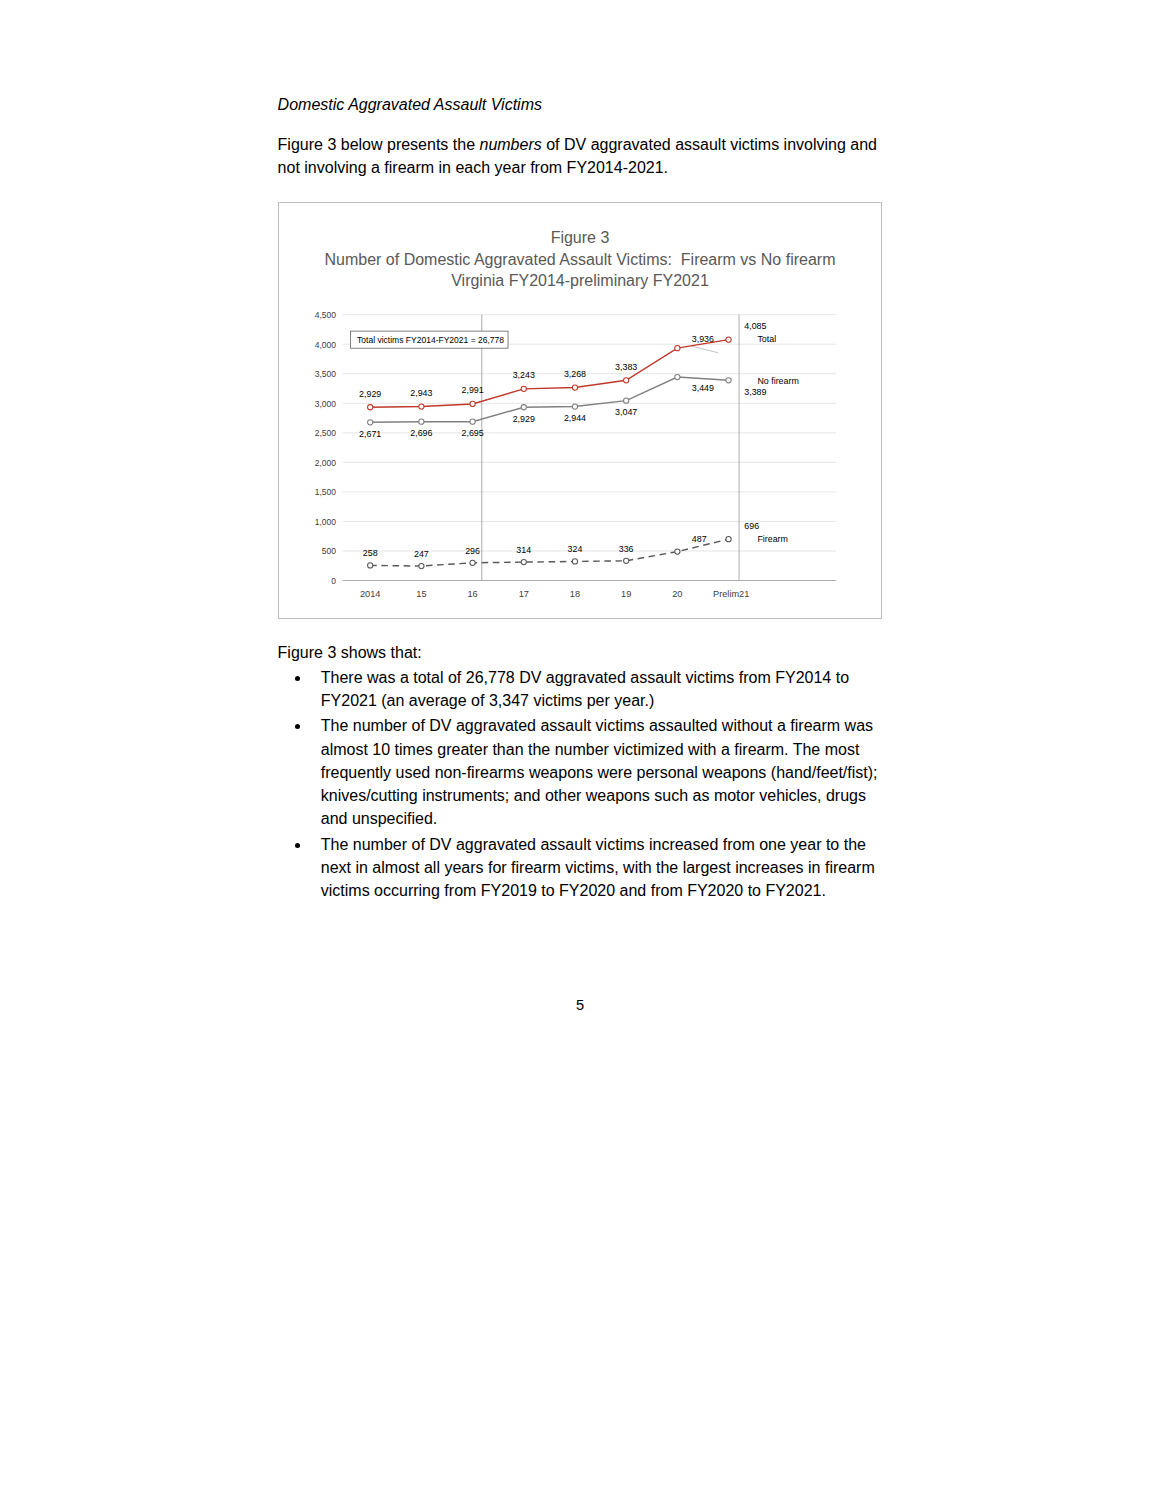Domestic Aggravated Assault Victims
Figure 3 below presents the numbers of DV aggravated assault victims involving and not involving a firearm in each year from FY2014-2021.
Figure 3
Number of Domestic Aggravated Assault Victims: Firearm vs No firearm
Virginia FY2014-preliminary FY2021
4,500 4,000 3,500 3,000 2,500 2,000 1,500 1,000 500 0 Total victims FY2014-FY2021 = 26,778 2,929 2,943 2,991 3,243 3,268 3,383 3,936 4,085 2,671 2,696 2,695 2,929 2,944 3,047 3,449 3,389 258 247 296 314 324 336 487 696 Total No firearm Firearm 2014 15 16 17 18 19 20 Prelim21
Figure 3 shows that:
There was a total of 26,778 DV aggravated assault victims from FY2014 to FY2021 (an average of 3,347 victims per year.)
The number of DV aggravated assault victims assaulted without a firearm was almost 10 times greater than the number victimized with a firearm. The most frequently used non-firearms weapons were personal weapons (hand/feet/fist); knives/cutting instruments; and other weapons such as motor vehicles, drugs and unspecified.
The number of DV aggravated assault victims increased from one year to the next in almost all years for firearm victims, with the largest increases in firearm victims occurring from FY2019 to FY2020 and from FY2020 to FY2021.
5